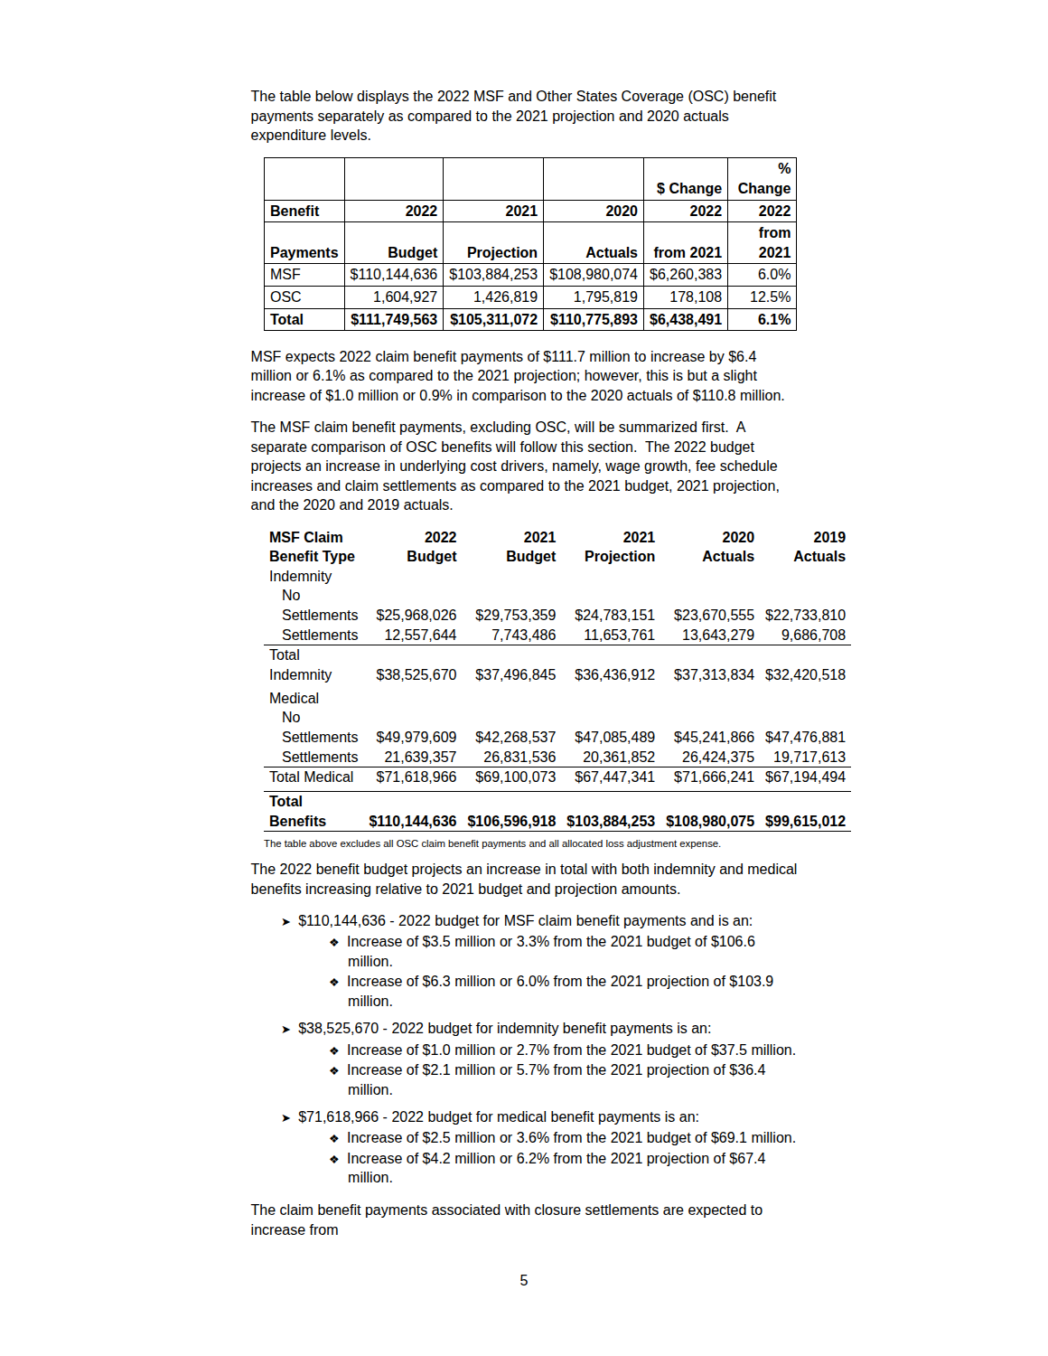The table below displays the 2022 MSF and Other States Coverage (OSC) benefit payments separately as compared to the 2021 projection and 2020 actuals expenditure levels.
| | | | | $ Change | % Change |
| --- | --- | --- | --- | --- | --- |
| Benefit | 2022 | 2021 | 2020 | 2022 | 2022 |
| Payments | Budget | Projection | Actuals | from 2021 | from 2021 |
| MSF | $110,144,636 | $103,884,253 | $108,980,074 | $6,260,383 | 6.0% |
| OSC | 1,604,927 | 1,426,819 | 1,795,819 | 178,108 | 12.5% |
| Total | $111,749,563 | $105,311,072 | $110,775,893 | $6,438,491 | 6.1% |
MSF expects 2022 claim benefit payments of $111.7 million to increase by $6.4 million or 6.1% as compared to the 2021 projection; however, this is but a slight increase of $1.0 million or 0.9% in comparison to the 2020 actuals of $110.8 million.
The MSF claim benefit payments, excluding OSC, will be summarized first. A separate comparison of OSC benefits will follow this section. The 2022 budget projects an increase in underlying cost drivers, namely, wage growth, fee schedule increases and claim settlements as compared to the 2021 budget, 2021 projection, and the 2020 and 2019 actuals.
| MSF Claim | 2022 | 2021 | 2021 | 2020 | 2019 |
| --- | --- | --- | --- | --- | --- |
| Benefit Type | Budget | Budget | Projection | Actuals | Actuals |
| Indemnity | | | | | |
| No Settlements | $25,968,026 | $29,753,359 | $24,783,151 | $23,670,555 | $22,733,810 |
| Settlements | 12,557,644 | 7,743,486 | 11,653,761 | 13,643,279 | 9,686,708 |
| Total Indemnity | $38,525,670 | $37,496,845 | $36,436,912 | $37,313,834 | $32,420,518 |
| Medical | | | | | |
| No Settlements | $49,979,609 | $42,268,537 | $47,085,489 | $45,241,866 | $47,476,881 |
| Settlements | 21,639,357 | 26,831,536 | 20,361,852 | 26,424,375 | 19,717,613 |
| Total Medical | $71,618,966 | $69,100,073 | $67,447,341 | $71,666,241 | $67,194,494 |
| Total Benefits | $110,144,636 | $106,596,918 | $103,884,253 | $108,980,075 | $99,615,012 |
The table above excludes all OSC claim benefit payments and all allocated loss adjustment expense.
The 2022 benefit budget projects an increase in total with both indemnity and medical benefits increasing relative to 2021 budget and projection amounts.
$110,144,636 - 2022 budget for MSF claim benefit payments and is an:
Increase of $3.5 million or 3.3% from the 2021 budget of $106.6 million.
Increase of $6.3 million or 6.0% from the 2021 projection of $103.9 million.
$38,525,670 - 2022 budget for indemnity benefit payments is an:
Increase of $1.0 million or 2.7% from the 2021 budget of $37.5 million.
Increase of $2.1 million or 5.7% from the 2021 projection of $36.4 million.
$71,618,966 - 2022 budget for medical benefit payments is an:
Increase of $2.5 million or 3.6% from the 2021 budget of $69.1 million.
Increase of $4.2 million or 6.2% from the 2021 projection of $67.4 million.
The claim benefit payments associated with closure settlements are expected to increase from
5